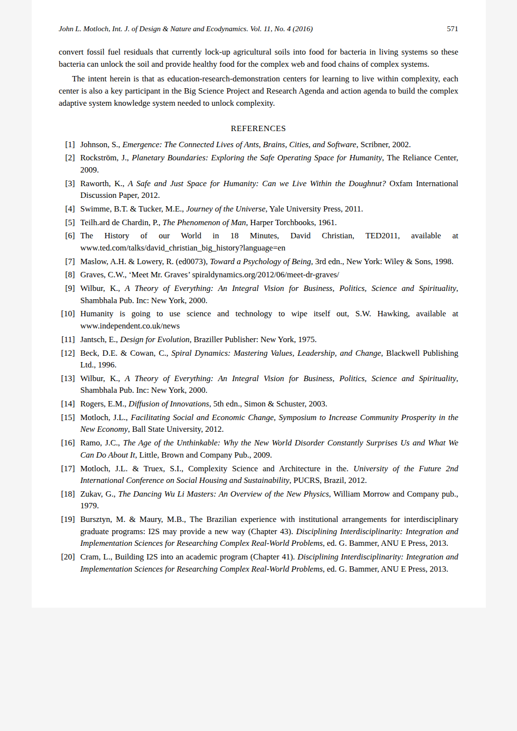John L. Motloch, Int. J. of Design & Nature and Ecodynamics. Vol. 11, No. 4 (2016) 571
convert fossil fuel residuals that currently lock-up agricultural soils into food for bacteria in living systems so these bacteria can unlock the soil and provide healthy food for the complex web and food chains of complex systems.
The intent herein is that as education-research-demonstration centers for learning to live within complexity, each center is also a key participant in the Big Science Project and Research Agenda and action agenda to build the complex adaptive system knowledge system needed to unlock complexity.
REFERENCES
Johnson, S., Emergence: The Connected Lives of Ants, Brains, Cities, and Software, Scribner, 2002.
Rockström, J., Planetary Boundaries: Exploring the Safe Operating Space for Humanity, The Reliance Center, 2009.
Raworth, K., A Safe and Just Space for Humanity: Can we Live Within the Doughnut? Oxfam International Discussion Paper, 2012.
Swimme, B.T. & Tucker, M.E., Journey of the Universe, Yale University Press, 2011.
Teilh.ard de Chardin, P., The Phenomenon of Man, Harper Torchbooks, 1961.
The History of our World in 18 Minutes, David Christian, TED2011, available at www.ted.com/talks/david_christian_big_history?language=en
Maslow, A.H. & Lowery, R. (ed0073), Toward a Psychology of Being, 3rd edn., New York: Wiley & Sons, 1998.
Graves, C.W., ‘Meet Mr. Graves’ spiraldynamics.org/2012/06/meet-dr-graves/
Wilbur, K., A Theory of Everything: An Integral Vision for Business, Politics, Science and Spirituality, Shambhala Pub. Inc: New York, 2000.
Humanity is going to use science and technology to wipe itself out, S.W. Hawking, available at www.independent.co.uk/news
Jantsch, E., Design for Evolution, Braziller Publisher: New York, 1975.
Beck, D.E. & Cowan, C., Spiral Dynamics: Mastering Values, Leadership, and Change, Blackwell Publishing Ltd., 1996.
Wilbur, K., A Theory of Everything: An Integral Vision for Business, Politics, Science and Spirituality, Shambhala Pub. Inc: New York, 2000.
Rogers, E.M., Diffusion of Innovations, 5th edn., Simon & Schuster, 2003.
Motloch, J.L., Facilitating Social and Economic Change, Symposium to Increase Community Prosperity in the New Economy, Ball State University, 2012.
Ramo, J.C., The Age of the Unthinkable: Why the New World Disorder Constantly Surprises Us and What We Can Do About It, Little, Brown and Company Pub., 2009.
Motloch, J.L. & Truex, S.I., Complexity Science and Architecture in the. University of the Future 2nd International Conference on Social Housing and Sustainability, PUCRS, Brazil, 2012.
Zukav, G., The Dancing Wu Li Masters: An Overview of the New Physics, William Morrow and Company pub., 1979.
Bursztyn, M. & Maury, M.B., The Brazilian experience with institutional arrangements for interdisciplinary graduate programs: I2S may provide a new way (Chapter 43). Disciplining Interdisciplinarity: Integration and Implementation Sciences for Researching Complex Real-World Problems, ed. G. Bammer, ANU E Press, 2013.
Cram, L., Building I2S into an academic program (Chapter 41). Disciplining Interdisciplinarity: Integration and Implementation Sciences for Researching Complex Real-World Problems, ed. G. Bammer, ANU E Press, 2013.